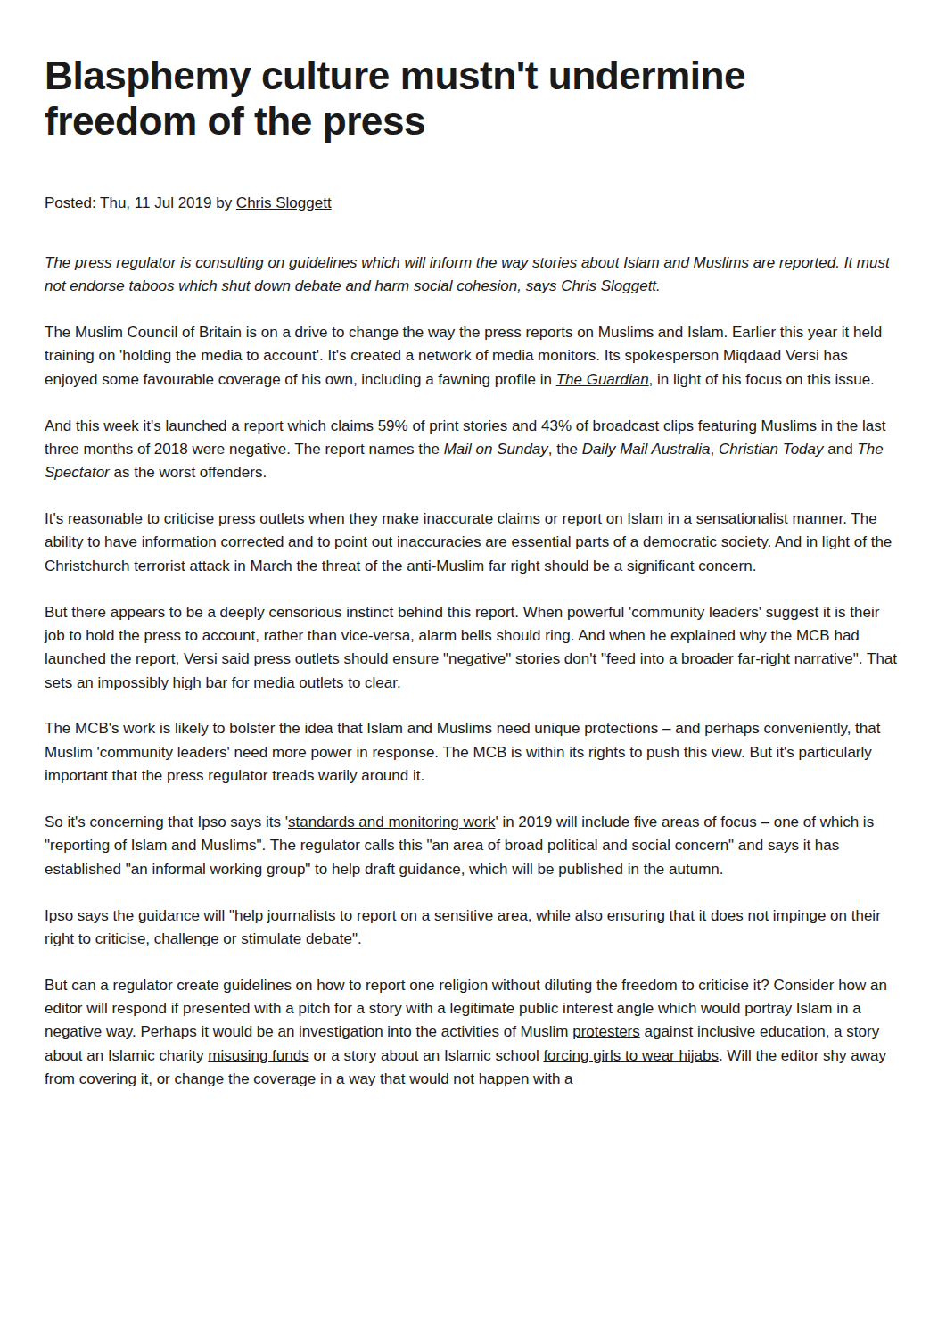Blasphemy culture mustn't undermine freedom of the press
Posted: Thu, 11 Jul 2019 by Chris Sloggett
The press regulator is consulting on guidelines which will inform the way stories about Islam and Muslims are reported. It must not endorse taboos which shut down debate and harm social cohesion, says Chris Sloggett.
The Muslim Council of Britain is on a drive to change the way the press reports on Muslims and Islam. Earlier this year it held training on 'holding the media to account'. It's created a network of media monitors. Its spokesperson Miqdaad Versi has enjoyed some favourable coverage of his own, including a fawning profile in The Guardian, in light of his focus on this issue.
And this week it's launched a report which claims 59% of print stories and 43% of broadcast clips featuring Muslims in the last three months of 2018 were negative. The report names the Mail on Sunday, the Daily Mail Australia, Christian Today and The Spectator as the worst offenders.
It's reasonable to criticise press outlets when they make inaccurate claims or report on Islam in a sensationalist manner. The ability to have information corrected and to point out inaccuracies are essential parts of a democratic society. And in light of the Christchurch terrorist attack in March the threat of the anti-Muslim far right should be a significant concern.
But there appears to be a deeply censorious instinct behind this report. When powerful 'community leaders' suggest it is their job to hold the press to account, rather than vice-versa, alarm bells should ring. And when he explained why the MCB had launched the report, Versi said press outlets should ensure "negative" stories don't "feed into a broader far-right narrative". That sets an impossibly high bar for media outlets to clear.
The MCB's work is likely to bolster the idea that Islam and Muslims need unique protections – and perhaps conveniently, that Muslim 'community leaders' need more power in response. The MCB is within its rights to push this view. But it's particularly important that the press regulator treads warily around it.
So it's concerning that Ipso says its 'standards and monitoring work' in 2019 will include five areas of focus – one of which is "reporting of Islam and Muslims". The regulator calls this "an area of broad political and social concern" and says it has established "an informal working group" to help draft guidance, which will be published in the autumn.
Ipso says the guidance will "help journalists to report on a sensitive area, while also ensuring that it does not impinge on their right to criticise, challenge or stimulate debate".
But can a regulator create guidelines on how to report one religion without diluting the freedom to criticise it? Consider how an editor will respond if presented with a pitch for a story with a legitimate public interest angle which would portray Islam in a negative way. Perhaps it would be an investigation into the activities of Muslim protesters against inclusive education, a story about an Islamic charity misusing funds or a story about an Islamic school forcing girls to wear hijabs. Will the editor shy away from covering it, or change the coverage in a way that would not happen with a